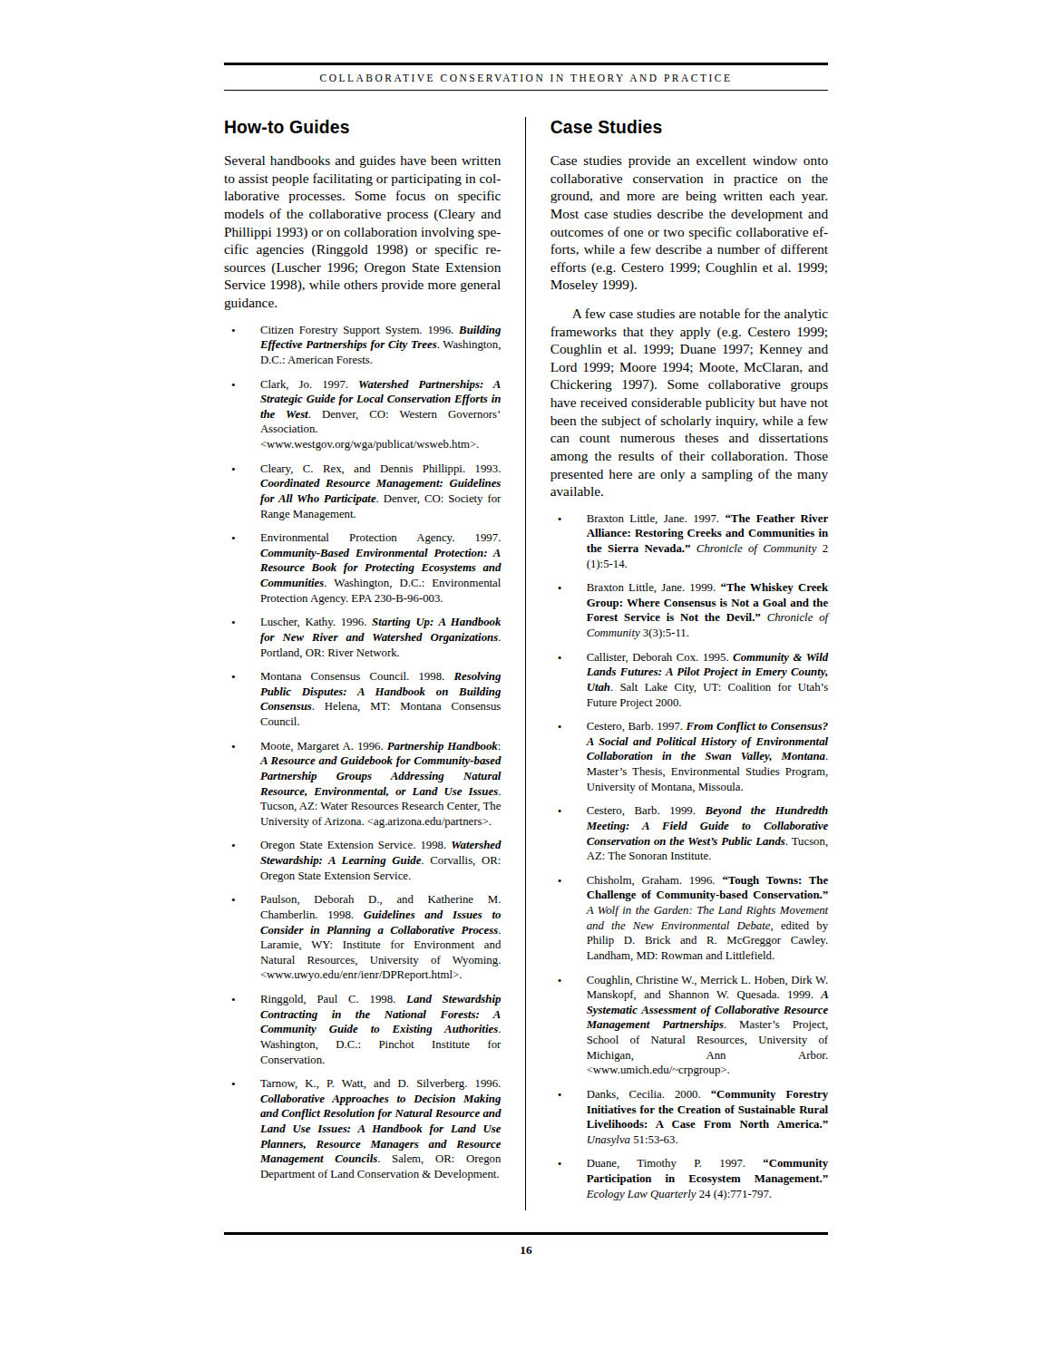Collaborative Conservation in Theory and Practice
How-to Guides
Several handbooks and guides have been written to assist people facilitating or participating in collaborative processes. Some focus on specific models of the collaborative process (Cleary and Phillippi 1993) or on collaboration involving specific agencies (Ringgold 1998) or specific resources (Luscher 1996; Oregon State Extension Service 1998), while others provide more general guidance.
Citizen Forestry Support System. 1996. Building Effective Partnerships for City Trees. Washington, D.C.: American Forests.
Clark, Jo. 1997. Watershed Partnerships: A Strategic Guide for Local Conservation Efforts in the West. Denver, CO: Western Governors’ Association. <www.westgov.org/wga/publicat/wsweb.htm>.
Cleary, C. Rex, and Dennis Phillippi. 1993. Coordinated Resource Management: Guidelines for All Who Participate. Denver, CO: Society for Range Management.
Environmental Protection Agency. 1997. Community-Based Environmental Protection: A Resource Book for Protecting Ecosystems and Communities. Washington, D.C.: Environmental Protection Agency. EPA 230-B-96-003.
Luscher, Kathy. 1996. Starting Up: A Handbook for New River and Watershed Organizations. Portland, OR: River Network.
Montana Consensus Council. 1998. Resolving Public Disputes: A Handbook on Building Consensus. Helena, MT: Montana Consensus Council.
Moote, Margaret A. 1996. Partnership Handbook: A Resource and Guidebook for Community-based Partnership Groups Addressing Natural Resource, Environmental, or Land Use Issues. Tucson, AZ: Water Resources Research Center, The University of Arizona. <ag.arizona.edu/partners>.
Oregon State Extension Service. 1998. Watershed Stewardship: A Learning Guide. Corvallis, OR: Oregon State Extension Service.
Paulson, Deborah D., and Katherine M. Chamberlin. 1998. Guidelines and Issues to Consider in Planning a Collaborative Process. Laramie, WY: Institute for Environment and Natural Resources, University of Wyoming. <www.uwyo.edu/enr/ienr/DPReport.html>.
Ringgold, Paul C. 1998. Land Stewardship Contracting in the National Forests: A Community Guide to Existing Authorities. Washington, D.C.: Pinchot Institute for Conservation.
Tarnow, K., P. Watt, and D. Silverberg. 1996. Collaborative Approaches to Decision Making and Conflict Resolution for Natural Resource and Land Use Issues: A Handbook for Land Use Planners, Resource Managers and Resource Management Councils. Salem, OR: Oregon Department of Land Conservation & Development.
Case Studies
Case studies provide an excellent window onto collaborative conservation in practice on the ground, and more are being written each year. Most case studies describe the development and outcomes of one or two specific collaborative efforts, while a few describe a number of different efforts (e.g. Cestero 1999; Coughlin et al. 1999; Moseley 1999).
A few case studies are notable for the analytic frameworks that they apply (e.g. Cestero 1999; Coughlin et al. 1999; Duane 1997; Kenney and Lord 1999; Moore 1994; Moote, McClaran, and Chickering 1997). Some collaborative groups have received considerable publicity but have not been the subject of scholarly inquiry, while a few can count numerous theses and dissertations among the results of their collaboration. Those presented here are only a sampling of the many available.
Braxton Little, Jane. 1997. “The Feather River Alliance: Restoring Creeks and Communities in the Sierra Nevada.” Chronicle of Community 2 (1):5-14.
Braxton Little, Jane. 1999. “The Whiskey Creek Group: Where Consensus is Not a Goal and the Forest Service is Not the Devil.” Chronicle of Community 3(3):5-11.
Callister, Deborah Cox. 1995. Community & Wild Lands Futures: A Pilot Project in Emery County, Utah. Salt Lake City, UT: Coalition for Utah’s Future Project 2000.
Cestero, Barb. 1997. From Conflict to Consensus? A Social and Political History of Environmental Collaboration in the Swan Valley, Montana. Master’s Thesis, Environmental Studies Program, University of Montana, Missoula.
Cestero, Barb. 1999. Beyond the Hundredth Meeting: A Field Guide to Collaborative Conservation on the West’s Public Lands. Tucson, AZ: The Sonoran Institute.
Chisholm, Graham. 1996. “Tough Towns: The Challenge of Community-based Conservation.” A Wolf in the Garden: The Land Rights Movement and the New Environmental Debate, edited by Philip D. Brick and R. McGreggor Cawley. Landham, MD: Rowman and Littlefield.
Coughlin, Christine W., Merrick L. Hoben, Dirk W. Manskopf, and Shannon W. Quesada. 1999. A Systematic Assessment of Collaborative Resource Management Partnerships. Master’s Project, School of Natural Resources, University of Michigan, Ann Arbor. <www.umich.edu/~crpgroup>.
Danks, Cecilia. 2000. “Community Forestry Initiatives for the Creation of Sustainable Rural Livelihoods: A Case From North America.” Unasylva 51:53-63.
Duane, Timothy P. 1997. “Community Participation in Ecosystem Management.” Ecology Law Quarterly 24 (4):771-797.
16